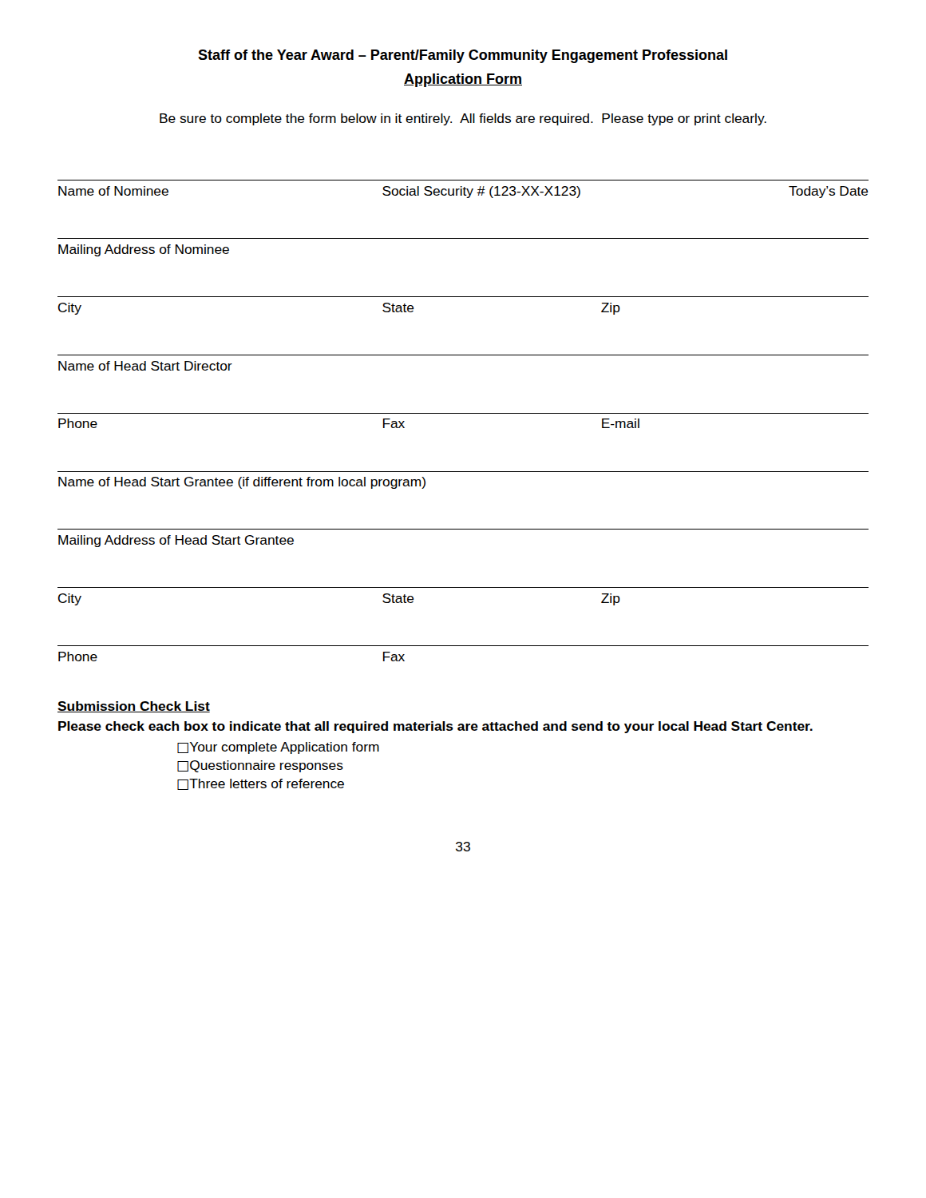Staff of the Year Award – Parent/Family Community Engagement Professional
Application Form
Be sure to complete the form below in it entirely. All fields are required. Please type or print clearly.
Name of Nominee Social Security # (123-XX-X123) Today’s Date
Mailing Address of Nominee
City State Zip
Name of Head Start Director
Phone Fax E-mail
Name of Head Start Grantee (if different from local program)
Mailing Address of Head Start Grantee
City State Zip
Phone Fax
Submission Check List
Please check each box to indicate that all required materials are attached and send to your local Head Start Center.
□Your complete Application form
□Questionnaire responses
□Three letters of reference
33